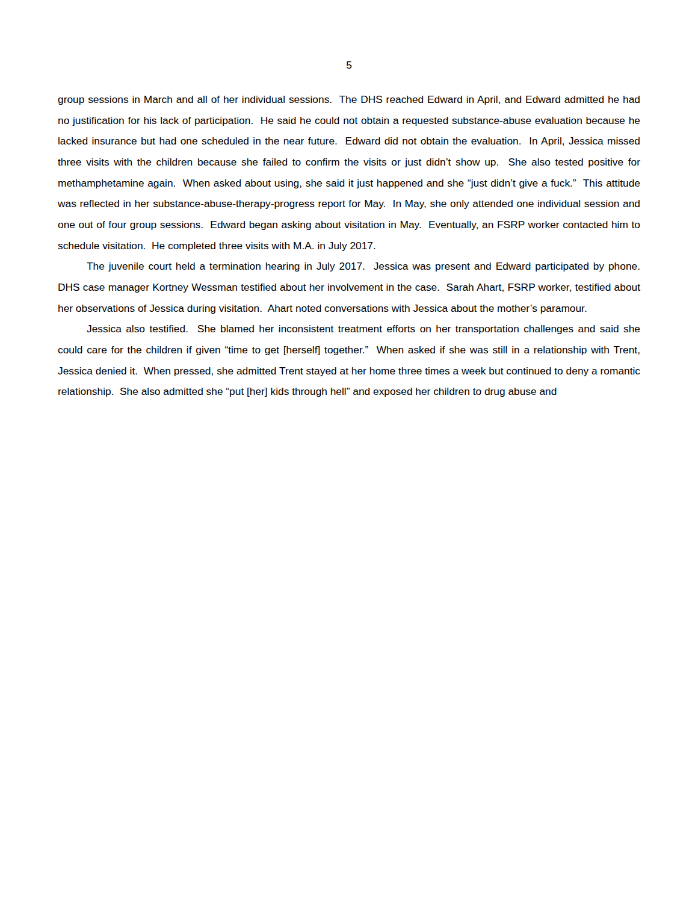5
group sessions in March and all of her individual sessions. The DHS reached Edward in April, and Edward admitted he had no justification for his lack of participation. He said he could not obtain a requested substance-abuse evaluation because he lacked insurance but had one scheduled in the near future. Edward did not obtain the evaluation. In April, Jessica missed three visits with the children because she failed to confirm the visits or just didn’t show up. She also tested positive for methamphetamine again. When asked about using, she said it just happened and she “just didn’t give a fuck.” This attitude was reflected in her substance-abuse-therapy-progress report for May. In May, she only attended one individual session and one out of four group sessions. Edward began asking about visitation in May. Eventually, an FSRP worker contacted him to schedule visitation. He completed three visits with M.A. in July 2017.
The juvenile court held a termination hearing in July 2017. Jessica was present and Edward participated by phone. DHS case manager Kortney Wessman testified about her involvement in the case. Sarah Ahart, FSRP worker, testified about her observations of Jessica during visitation. Ahart noted conversations with Jessica about the mother’s paramour.
Jessica also testified. She blamed her inconsistent treatment efforts on her transportation challenges and said she could care for the children if given “time to get [herself] together.” When asked if she was still in a relationship with Trent, Jessica denied it. When pressed, she admitted Trent stayed at her home three times a week but continued to deny a romantic relationship. She also admitted she “put [her] kids through hell” and exposed her children to drug abuse and